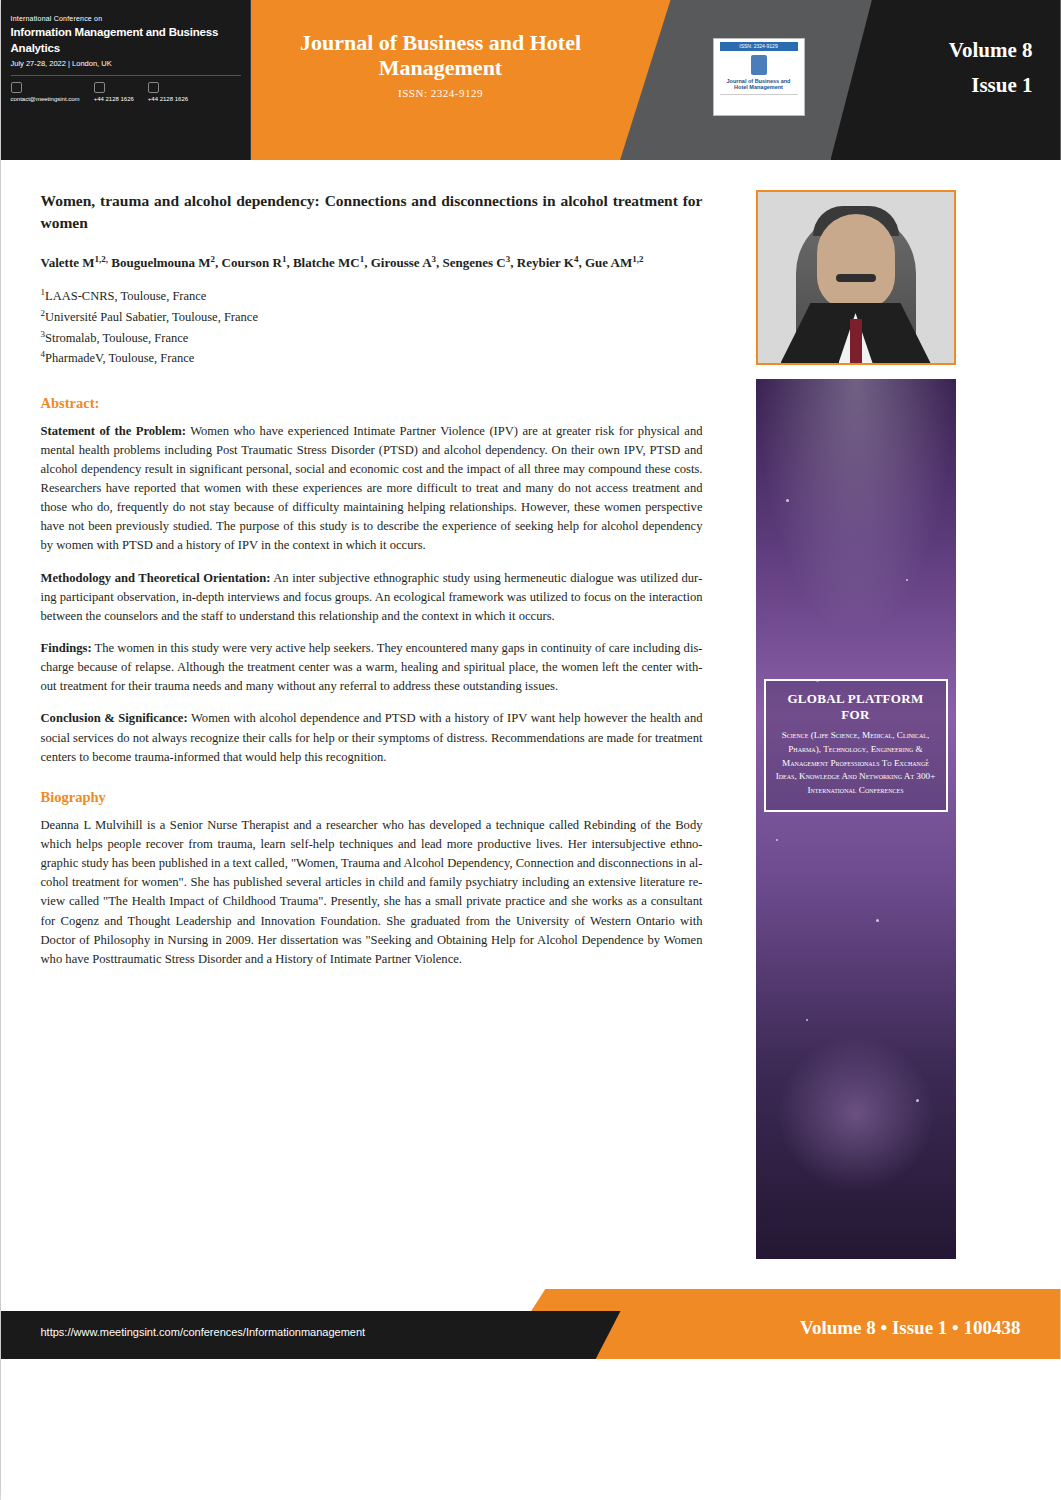International Conference on
Information Management and Business Analytics
July 27-28, 2022 | London, UK
contact@meetingsint.com
+44 2128 1626
+44 2128 1626
Journal of Business and Hotel Management
ISSN: 2324-9129
ISSN: 2324-9129
Journal of Business and
Hotel Management
Volume 8
Issue 1
Women, trauma and alcohol dependency: Connections and disconnections in alcohol treatment for women
Valette M1,2, Bouguelmouna M2, Courson R1, Blatche MC1, Girousse A3, Sengenes C3, Reybier K4, Gue AM1,2
1LAAS-CNRS, Toulouse, France
2Université Paul Sabatier, Toulouse, France
3Stromalab, Toulouse, France
4PharmadeV, Toulouse, France
Abstract:
Statement of the Problem: Women who have experienced Intimate Partner Violence (IPV) are at greater risk for physical and mental health problems including Post Traumatic Stress Disorder (PTSD) and alcohol dependency. On their own IPV, PTSD and alcohol dependency result in significant personal, social and economic cost and the impact of all three may compound these costs. Researchers have reported that women with these experiences are more difficult to treat and many do not access treatment and those who do, frequently do not stay because of difficulty maintaining helping relationships. However, these women perspective have not been previously studied. The purpose of this study is to describe the experience of seeking help for alcohol dependency by women with PTSD and a history of IPV in the context in which it occurs.
Methodology and Theoretical Orientation: An inter subjective ethnographic study using hermeneutic dialogue was utilized during participant observation, in-depth interviews and focus groups. An ecological framework was utilized to focus on the interaction between the counselors and the staff to understand this relationship and the context in which it occurs.
Findings: The women in this study were very active help seekers. They encountered many gaps in continuity of care including discharge because of relapse. Although the treatment center was a warm, healing and spiritual place, the women left the center without treatment for their trauma needs and many without any referral to address these outstanding issues.
Conclusion & Significance: Women with alcohol dependence and PTSD with a history of IPV want help however the health and social services do not always recognize their calls for help or their symptoms of distress. Recommendations are made for treatment centers to become trauma-informed that would help this recognition.
Biography
Deanna L Mulvihill is a Senior Nurse Therapist and a researcher who has developed a technique called Rebinding of the Body which helps people recover from trauma, learn self-help techniques and lead more productive lives. Her intersubjective ethnographic study has been published in a text called, "Women, Trauma and Alcohol Dependency, Connection and disconnections in alcohol treatment for women". She has published several articles in child and family psychiatry including an extensive literature review called "The Health Impact of Childhood Trauma". Presently, she has a small private practice and she works as a consultant for Cogenz and Thought Leadership and Innovation Foundation. She graduated from the University of Western Ontario with Doctor of Philosophy in Nursing in 2009. Her dissertation was "Seeking and Obtaining Help for Alcohol Dependence by Women who have Posttraumatic Stress Disorder and a History of Intimate Partner Violence.
Global Platform For
Science (Life Science, Medical, Clinical, Pharma), Technology, Engineering & Management Professionals To Exchange Ideas, Knowledge And Networking At 300+ International Conferences
https://www.meetingsint.com/conferences/Informationmanagement
Volume 8 • Issue 1 • 100438